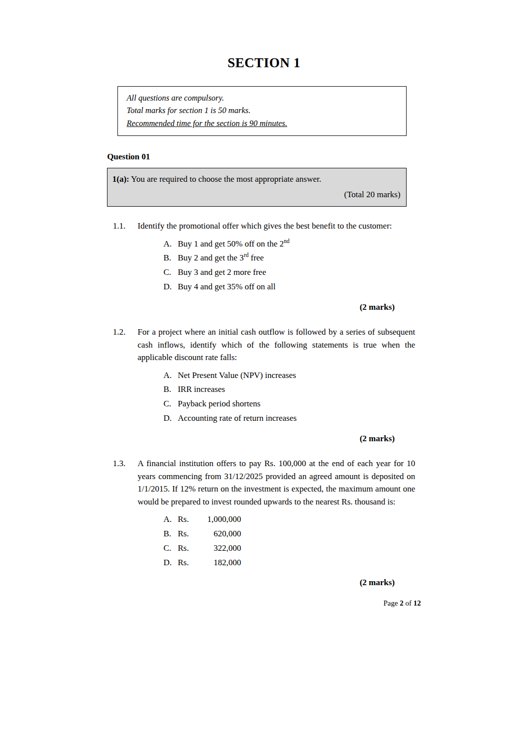SECTION 1
All questions are compulsory.
Total marks for section 1 is 50 marks.
Recommended time for the section is 90 minutes.
Question 01
1(a): You are required to choose the most appropriate answer.
(Total 20 marks)
1.1.
Identify the promotional offer which gives the best benefit to the customer:
A. Buy 1 and get 50% off on the 2nd
B. Buy 2 and get the 3rd free
C. Buy 3 and get 2 more free
D. Buy 4 and get 35% off on all
(2 marks)
1.2.
For a project where an initial cash outflow is followed by a series of subsequent cash inflows, identify which of the following statements is true when the applicable discount rate falls:
A. Net Present Value (NPV) increases
B. IRR increases
C. Payback period shortens
D. Accounting rate of return increases
(2 marks)
1.3.
A financial institution offers to pay Rs. 100,000 at the end of each year for 10 years commencing from 31/12/2025 provided an agreed amount is deposited on 1/1/2015. If 12% return on the investment is expected, the maximum amount one would be prepared to invest rounded upwards to the nearest Rs. thousand is:
A. Rs. 1,000,000
B. Rs. 620,000
C. Rs. 322,000
D. Rs. 182,000
(2 marks)
Page 2 of 12